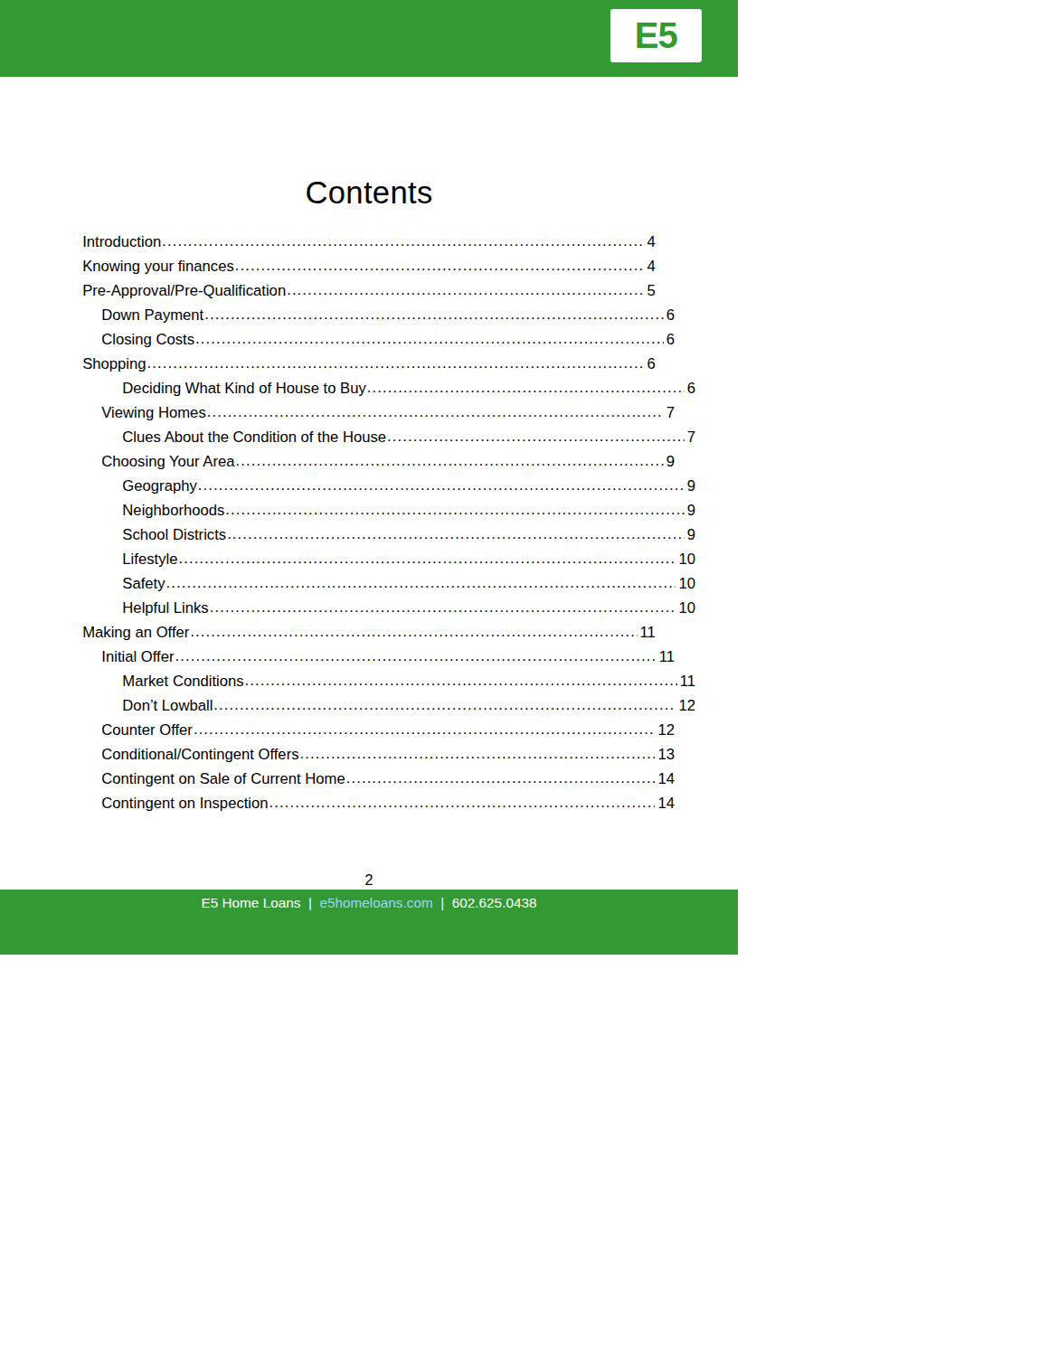E5
Contents
Introduction.......................................................................................................... 4
Knowing your finances............................................................................................. 4
Pre-Approval/Pre-Qualification.............................................................................. 5
Down Payment..................................................................................................... 6
Closing Costs......................................................................................................... 6
Shopping.............................................................................................................. 6
Deciding What Kind of House to Buy.............................................................. 6
Viewing Homes..................................................................................................... 7
Clues About the Condition of the House.......................................................... 7
Choosing Your Area.............................................................................................. 9
Geography....................................................................................................... 9
Neighborhoods................................................................................................ 9
School Districts................................................................................................. 9
Lifestyle.......................................................................................................... 10
Safety.............................................................................................................. 10
Helpful Links.................................................................................................... 10
Making an Offer.................................................................................................... 11
Initial Offer....................................................................................................... 11
Market Conditions......................................................................................... 11
Don’t Lowball.................................................................................................. 12
Counter Offer.................................................................................................... 12
Conditional/Contingent Offers........................................................................... 13
Contingent on Sale of Current Home.................................................................. 14
Contingent on Inspection.................................................................................. 14
2
E5 Home Loans | e5homeloans.com | 602.625.0438